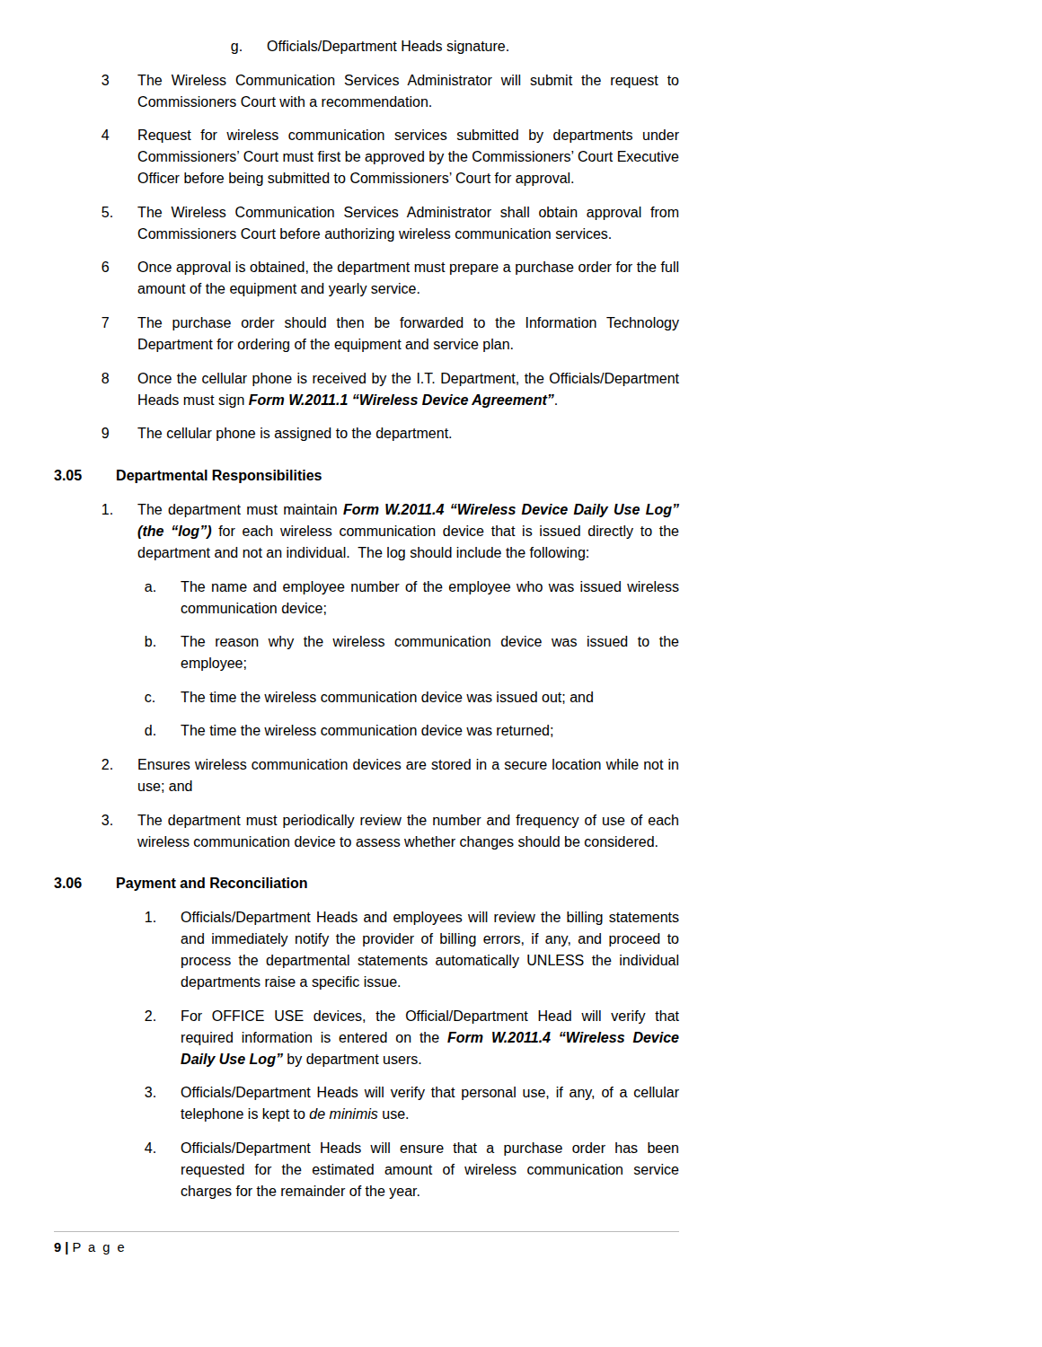g. Officials/Department Heads signature.
3 The Wireless Communication Services Administrator will submit the request to Commissioners Court with a recommendation.
4 Request for wireless communication services submitted by departments under Commissioners’ Court must first be approved by the Commissioners’ Court Executive Officer before being submitted to Commissioners’ Court for approval.
5. The Wireless Communication Services Administrator shall obtain approval from Commissioners Court before authorizing wireless communication services.
6 Once approval is obtained, the department must prepare a purchase order for the full amount of the equipment and yearly service.
7 The purchase order should then be forwarded to the Information Technology Department for ordering of the equipment and service plan.
8 Once the cellular phone is received by the I.T. Department, the Officials/Department Heads must sign Form W.2011.1 “Wireless Device Agreement”.
9 The cellular phone is assigned to the department.
3.05 Departmental Responsibilities
1. The department must maintain Form W.2011.4 “Wireless Device Daily Use Log” (the “log”) for each wireless communication device that is issued directly to the department and not an individual. The log should include the following:
a. The name and employee number of the employee who was issued wireless communication device;
b. The reason why the wireless communication device was issued to the employee;
c. The time the wireless communication device was issued out; and
d. The time the wireless communication device was returned;
2. Ensures wireless communication devices are stored in a secure location while not in use; and
3. The department must periodically review the number and frequency of use of each wireless communication device to assess whether changes should be considered.
3.06 Payment and Reconciliation
1. Officials/Department Heads and employees will review the billing statements and immediately notify the provider of billing errors, if any, and proceed to process the departmental statements automatically UNLESS the individual departments raise a specific issue.
2. For OFFICE USE devices, the Official/Department Head will verify that required information is entered on the Form W.2011.4 “Wireless Device Daily Use Log” by department users.
3. Officials/Department Heads will verify that personal use, if any, of a cellular telephone is kept to de minimis use.
4. Officials/Department Heads will ensure that a purchase order has been requested for the estimated amount of wireless communication service charges for the remainder of the year.
9 | P a g e